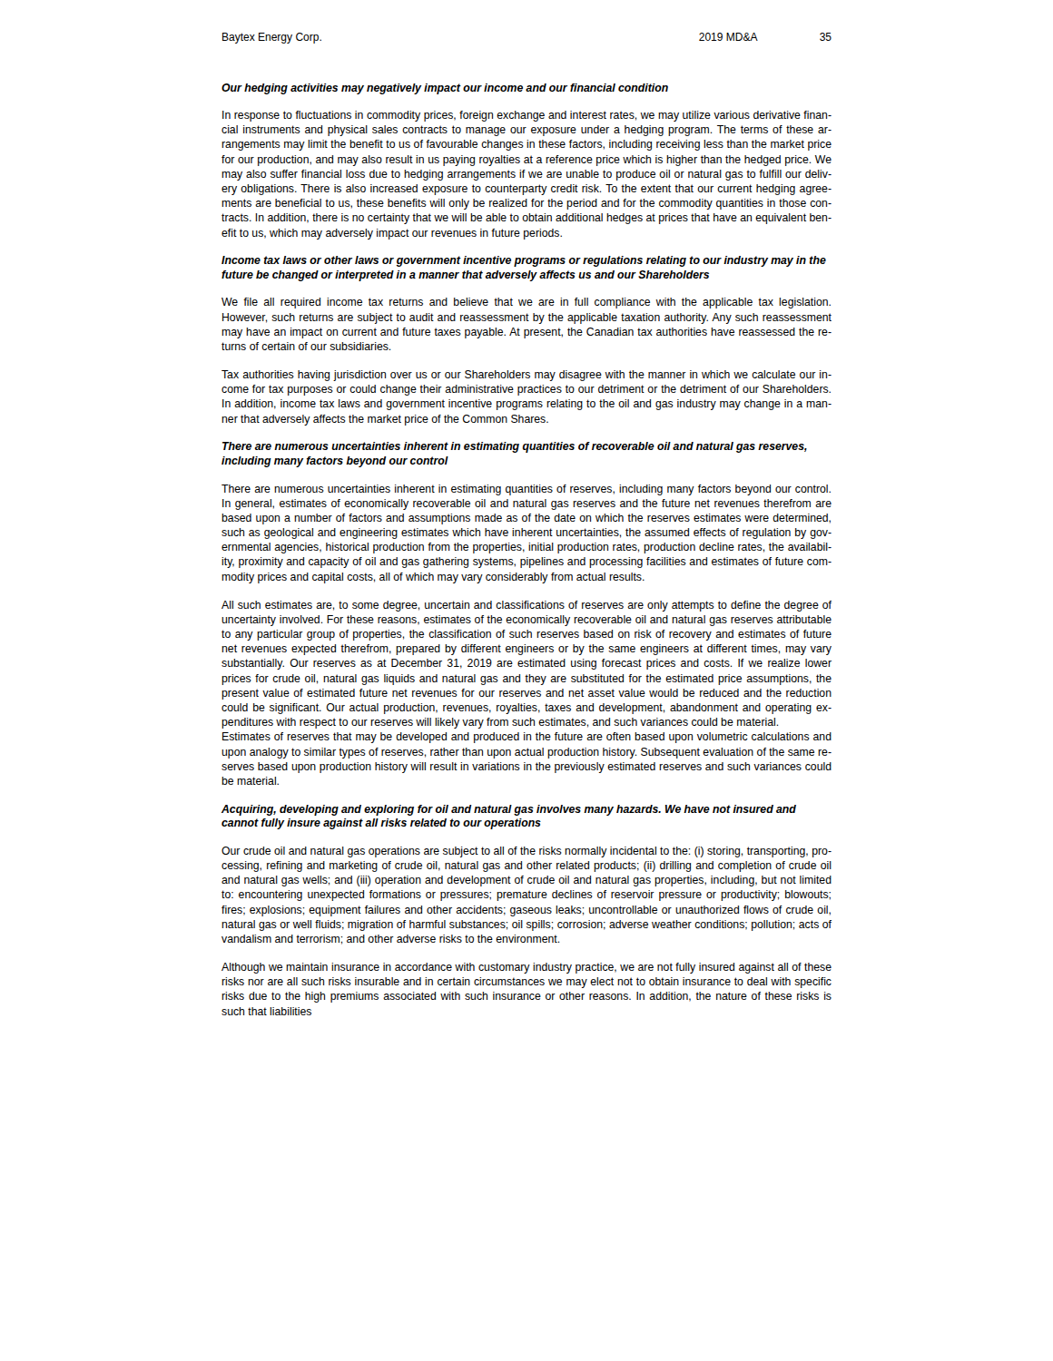Baytex Energy Corp.
2019 MD&A 35
Our hedging activities may negatively impact our income and our financial condition
In response to fluctuations in commodity prices, foreign exchange and interest rates, we may utilize various derivative financial instruments and physical sales contracts to manage our exposure under a hedging program. The terms of these arrangements may limit the benefit to us of favourable changes in these factors, including receiving less than the market price for our production, and may also result in us paying royalties at a reference price which is higher than the hedged price. We may also suffer financial loss due to hedging arrangements if we are unable to produce oil or natural gas to fulfill our delivery obligations. There is also increased exposure to counterparty credit risk. To the extent that our current hedging agreements are beneficial to us, these benefits will only be realized for the period and for the commodity quantities in those contracts. In addition, there is no certainty that we will be able to obtain additional hedges at prices that have an equivalent benefit to us, which may adversely impact our revenues in future periods.
Income tax laws or other laws or government incentive programs or regulations relating to our industry may in the future be changed or interpreted in a manner that adversely affects us and our Shareholders
We file all required income tax returns and believe that we are in full compliance with the applicable tax legislation. However, such returns are subject to audit and reassessment by the applicable taxation authority. Any such reassessment may have an impact on current and future taxes payable. At present, the Canadian tax authorities have reassessed the returns of certain of our subsidiaries.
Tax authorities having jurisdiction over us or our Shareholders may disagree with the manner in which we calculate our income for tax purposes or could change their administrative practices to our detriment or the detriment of our Shareholders. In addition, income tax laws and government incentive programs relating to the oil and gas industry may change in a manner that adversely affects the market price of the Common Shares.
There are numerous uncertainties inherent in estimating quantities of recoverable oil and natural gas reserves, including many factors beyond our control
There are numerous uncertainties inherent in estimating quantities of reserves, including many factors beyond our control. In general, estimates of economically recoverable oil and natural gas reserves and the future net revenues therefrom are based upon a number of factors and assumptions made as of the date on which the reserves estimates were determined, such as geological and engineering estimates which have inherent uncertainties, the assumed effects of regulation by governmental agencies, historical production from the properties, initial production rates, production decline rates, the availability, proximity and capacity of oil and gas gathering systems, pipelines and processing facilities and estimates of future commodity prices and capital costs, all of which may vary considerably from actual results.
All such estimates are, to some degree, uncertain and classifications of reserves are only attempts to define the degree of uncertainty involved. For these reasons, estimates of the economically recoverable oil and natural gas reserves attributable to any particular group of properties, the classification of such reserves based on risk of recovery and estimates of future net revenues expected therefrom, prepared by different engineers or by the same engineers at different times, may vary substantially. Our reserves as at December 31, 2019 are estimated using forecast prices and costs. If we realize lower prices for crude oil, natural gas liquids and natural gas and they are substituted for the estimated price assumptions, the present value of estimated future net revenues for our reserves and net asset value would be reduced and the reduction could be significant. Our actual production, revenues, royalties, taxes and development, abandonment and operating expenditures with respect to our reserves will likely vary from such estimates, and such variances could be material.
Estimates of reserves that may be developed and produced in the future are often based upon volumetric calculations and upon analogy to similar types of reserves, rather than upon actual production history. Subsequent evaluation of the same reserves based upon production history will result in variations in the previously estimated reserves and such variances could be material.
Acquiring, developing and exploring for oil and natural gas involves many hazards. We have not insured and cannot fully insure against all risks related to our operations
Our crude oil and natural gas operations are subject to all of the risks normally incidental to the: (i) storing, transporting, processing, refining and marketing of crude oil, natural gas and other related products; (ii) drilling and completion of crude oil and natural gas wells; and (iii) operation and development of crude oil and natural gas properties, including, but not limited to: encountering unexpected formations or pressures; premature declines of reservoir pressure or productivity; blowouts; fires; explosions; equipment failures and other accidents; gaseous leaks; uncontrollable or unauthorized flows of crude oil, natural gas or well fluids; migration of harmful substances; oil spills; corrosion; adverse weather conditions; pollution; acts of vandalism and terrorism; and other adverse risks to the environment.
Although we maintain insurance in accordance with customary industry practice, we are not fully insured against all of these risks nor are all such risks insurable and in certain circumstances we may elect not to obtain insurance to deal with specific risks due to the high premiums associated with such insurance or other reasons. In addition, the nature of these risks is such that liabilities